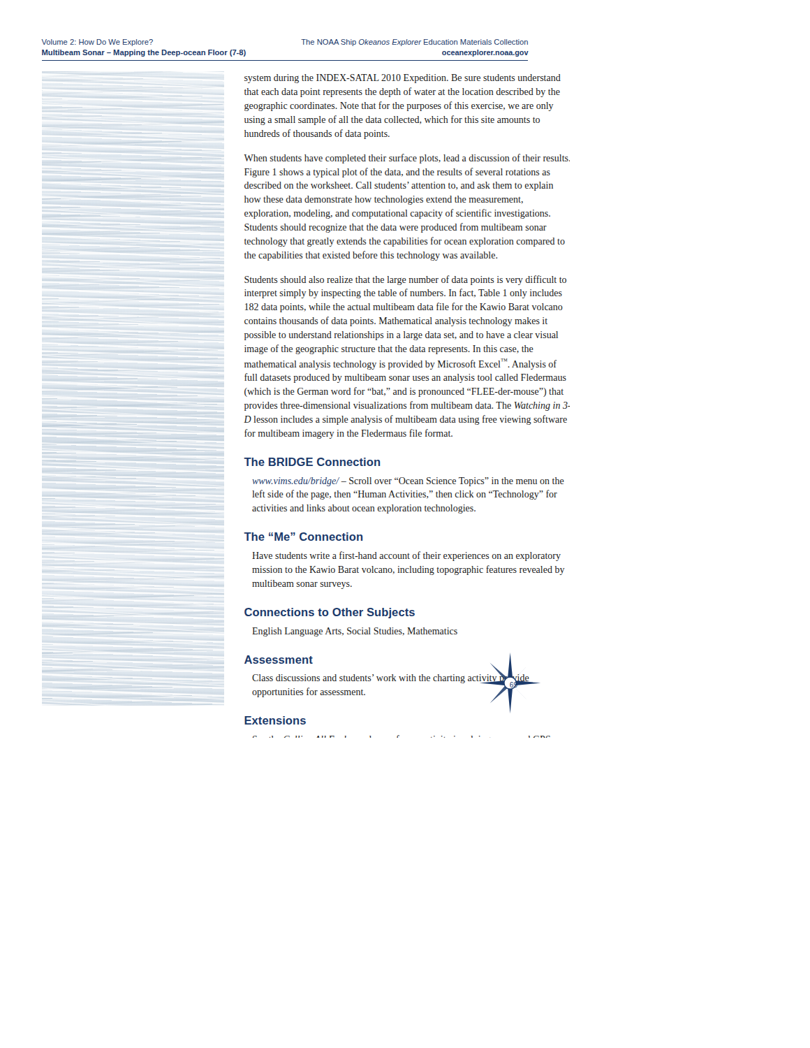Volume 2: How Do We Explore?
Multibeam Sonar – Mapping the Deep-ocean Floor (7-8)
The NOAA Ship Okeanos Explorer Education Materials Collection
oceanexplorer.noaa.gov
system during the INDEX-SATAL 2010 Expedition. Be sure students understand that each data point represents the depth of water at the location described by the geographic coordinates. Note that for the purposes of this exercise, we are only using a small sample of all the data collected, which for this site amounts to hundreds of thousands of data points.
When students have completed their surface plots, lead a discussion of their results. Figure 1 shows a typical plot of the data, and the results of several rotations as described on the worksheet. Call students’ attention to, and ask them to explain how these data demonstrate how technologies extend the measurement, exploration, modeling, and computational capacity of scientific investigations. Students should recognize that the data were produced from multibeam sonar technology that greatly extends the capabilities for ocean exploration compared to the capabilities that existed before this technology was available.
Students should also realize that the large number of data points is very difficult to interpret simply by inspecting the table of numbers. In fact, Table 1 only includes 182 data points, while the actual multibeam data file for the Kawio Barat volcano contains thousands of data points. Mathematical analysis technology makes it possible to understand relationships in a large data set, and to have a clear visual image of the geographic structure that the data represents. In this case, the mathematical analysis technology is provided by Microsoft Excel™. Analysis of full datasets produced by multibeam sonar uses an analysis tool called Fledermaus (which is the German word for “bat,” and is pronounced “FLEE-der-mouse”) that provides three-dimensional visualizations from multibeam data. The Watching in 3-D lesson includes a simple analysis of multibeam data using free viewing software for multibeam imagery in the Fledermaus file format.
The BRIDGE Connection
www.vims.edu/bridge/ – Scroll over “Ocean Science Topics” in the menu on the left side of the page, then “Human Activities,” then click on “Technology” for activities and links about ocean exploration technologies.
The “Me” Connection
Have students write a first-hand account of their experiences on an exploratory mission to the Kawio Barat volcano, including topographic features revealed by multibeam sonar surveys.
Connections to Other Subjects
English Language Arts, Social Studies, Mathematics
Assessment
Class discussions and students’ work with the charting activity provide opportunities for assessment.
Extensions
See the Calling All Explorers lesson for an activity involving maps and GPS technology: http://oceanexplorer.noaa.gov/okeanos/edu/collection/media/wdwe_callingex.pdf.
69